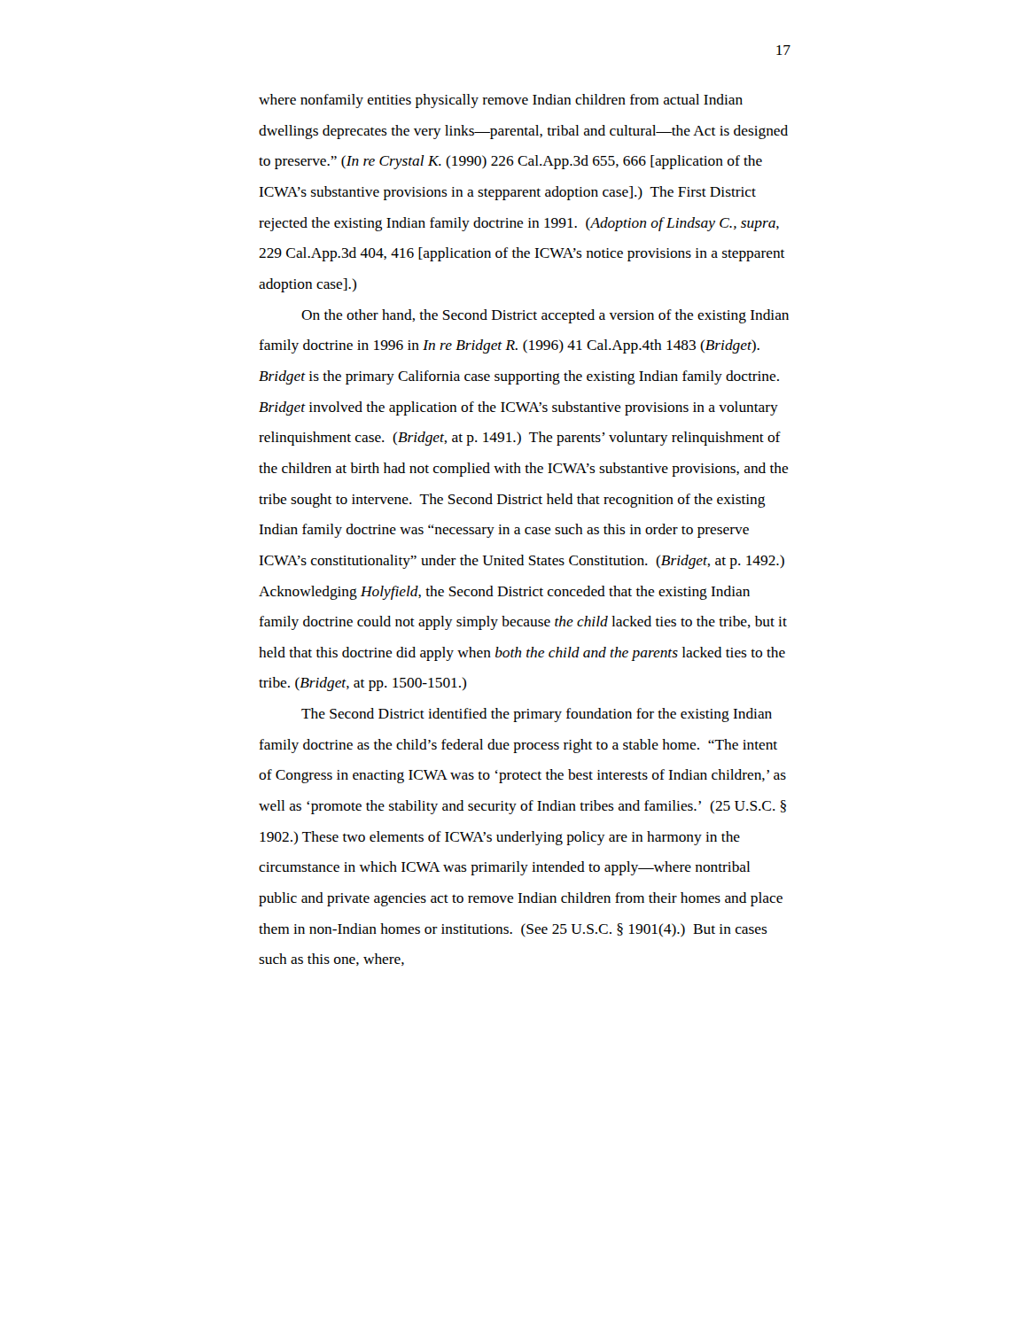17
where nonfamily entities physically remove Indian children from actual Indian dwellings deprecates the very links—parental, tribal and cultural—the Act is designed to preserve.” (In re Crystal K. (1990) 226 Cal.App.3d 655, 666 [application of the ICWA’s substantive provisions in a stepparent adoption case].) The First District rejected the existing Indian family doctrine in 1991. (Adoption of Lindsay C., supra, 229 Cal.App.3d 404, 416 [application of the ICWA’s notice provisions in a stepparent adoption case].)
On the other hand, the Second District accepted a version of the existing Indian family doctrine in 1996 in In re Bridget R. (1996) 41 Cal.App.4th 1483 (Bridget). Bridget is the primary California case supporting the existing Indian family doctrine. Bridget involved the application of the ICWA’s substantive provisions in a voluntary relinquishment case. (Bridget, at p. 1491.) The parents’ voluntary relinquishment of the children at birth had not complied with the ICWA’s substantive provisions, and the tribe sought to intervene. The Second District held that recognition of the existing Indian family doctrine was “necessary in a case such as this in order to preserve ICWA’s constitutionality” under the United States Constitution. (Bridget, at p. 1492.) Acknowledging Holyfield, the Second District conceded that the existing Indian family doctrine could not apply simply because the child lacked ties to the tribe, but it held that this doctrine did apply when both the child and the parents lacked ties to the tribe. (Bridget, at pp. 1500-1501.)
The Second District identified the primary foundation for the existing Indian family doctrine as the child’s federal due process right to a stable home. “The intent of Congress in enacting ICWA was to ‘protect the best interests of Indian children,’ as well as ‘promote the stability and security of Indian tribes and families.’ (25 U.S.C. § 1902.) These two elements of ICWA’s underlying policy are in harmony in the circumstance in which ICWA was primarily intended to apply—where nontribal public and private agencies act to remove Indian children from their homes and place them in non-Indian homes or institutions. (See 25 U.S.C. § 1901(4).) But in cases such as this one, where,